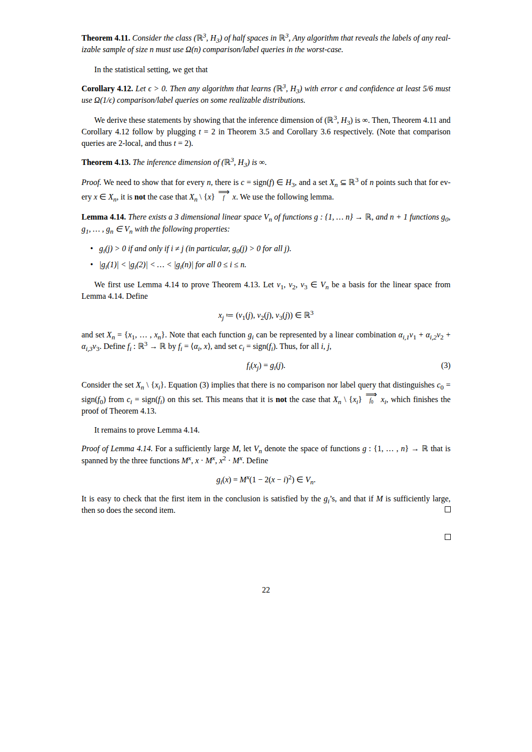Theorem 4.11. Consider the class (ℝ3, H3) of half spaces in ℝ3, Any algorithm that reveals the labels of any realizable sample of size n must use Ω(n) comparison/label queries in the worst-case.
In the statistical setting, we get that
Corollary 4.12. Let ϵ > 0. Then any algorithm that learns (ℝ3, H3) with error ϵ and confidence at least 5/6 must use Ω(1/ϵ) comparison/label queries on some realizable distributions.
We derive these statements by showing that the inference dimension of (ℝ3, H3) is ∞. Then, Theorem 4.11 and Corollary 4.12 follow by plugging t = 2 in Theorem 3.5 and Corollary 3.6 respectively. (Note that comparison queries are 2-local, and thus t = 2).
Theorem 4.13. The inference dimension of (ℝ3, H3) is ∞.
Proof. We need to show that for every n, there is c = sign(f) ∈ H3, and a set Xn ⊆ ℝ3 of n points such that for every x ∈ Xn, it is not the case that Xn \ {x} ⟹f x. We use the following lemma.
Lemma 4.14. There exists a 3 dimensional linear space Vn of functions g : {1, … n} → ℝ, and n + 1 functions g0, g1, … , gn ∈ Vn with the following properties:
gi(j) > 0 if and only if i ≠ j (in particular, g0(j) > 0 for all j).
|gi(1)| < |gi(2)| < … < |gi(n)| for all 0 ≤ i ≤ n.
We first use Lemma 4.14 to prove Theorem 4.13. Let v1, v2, v3 ∈ Vn be a basis for the linear space from Lemma 4.14. Define
xj ≔ (v1(j), v2(j), v3(j)) ∈ ℝ3
and set Xn = {x1, … , xn}. Note that each function gi can be represented by a linear combination αi,1v1 + αi,2v2 + αi,3v3. Define fi : ℝ3 → ℝ by fi = ⟨αi, x⟩, and set ci = sign(fi). Thus, for all i, j,
fi(xj) = gi(j). (3)
Consider the set Xn \ {xi}. Equation (3) implies that there is no comparison nor label query that distinguishes c0 = sign(f0) from ci = sign(fi) on this set. This means that it is not the case that Xn \ {xi} ⟹f0 xi, which finishes the proof of Theorem 4.13.
It remains to prove Lemma 4.14.
Proof of Lemma 4.14. For a sufficiently large M, let Vn denote the space of functions g : {1, … , n} → ℝ that is spanned by the three functions Mx, x · Mx, x2 · Mx. Define
gi(x) = Mx(1 − 2(x − i)2) ∈ Vn.
It is easy to check that the first item in the conclusion is satisfied by the gi’s, and that if M is sufficiently large, then so does the second item.
22